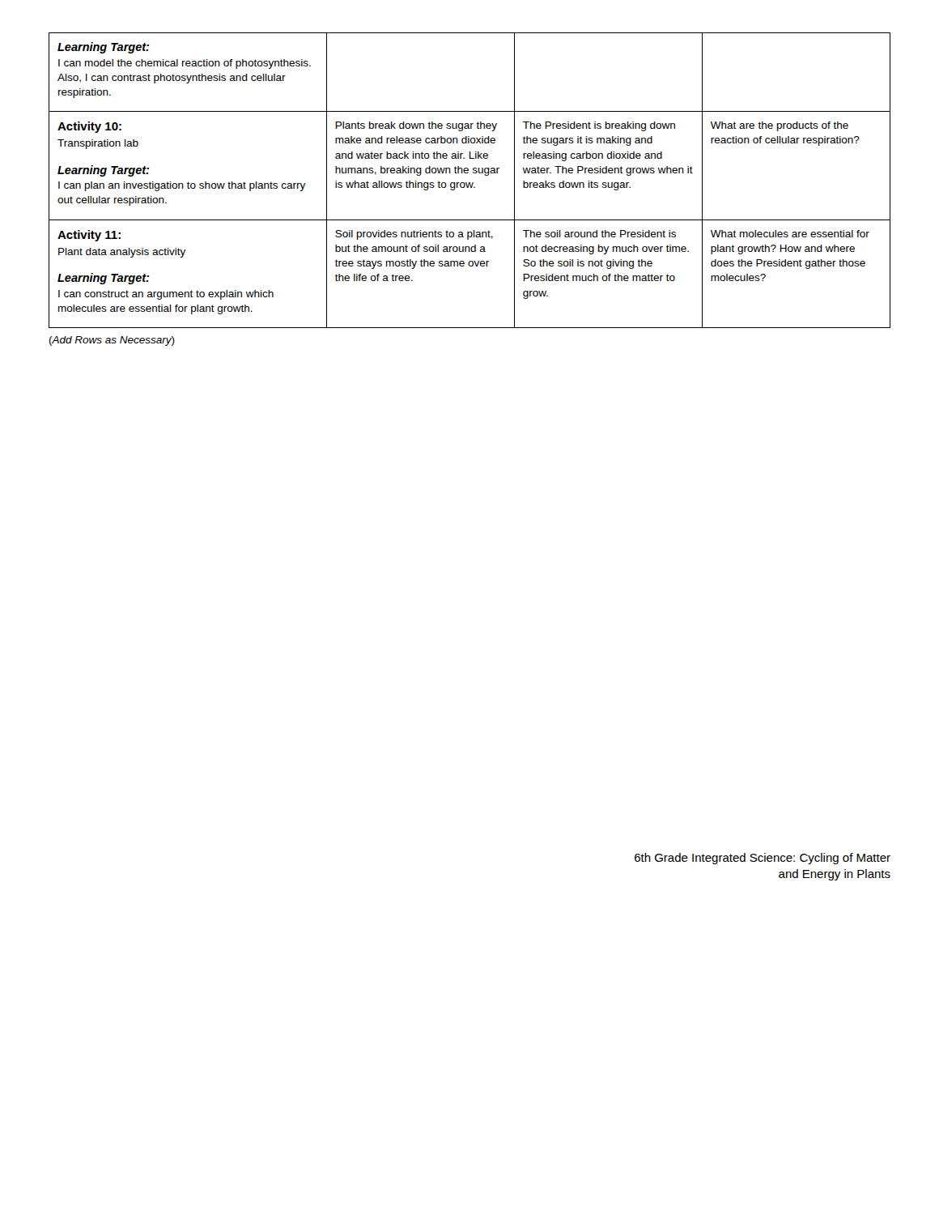| Learning Target: I can model the chemical reaction of photosynthesis. Also, I can contrast photosynthesis and cellular respiration. | | | |
| Activity 10: Transpiration lab Learning Target: I can plan an investigation to show that plants carry out cellular respiration. | Plants break down the sugar they make and release carbon dioxide and water back into the air. Like humans, breaking down the sugar is what allows things to grow. | The President is breaking down the sugars it is making and releasing carbon dioxide and water. The President grows when it breaks down its sugar. | What are the products of the reaction of cellular respiration? |
| Activity 11: Plant data analysis activity Learning Target: I can construct an argument to explain which molecules are essential for plant growth. | Soil provides nutrients to a plant, but the amount of soil around a tree stays mostly the same over the life of a tree. | The soil around the President is not decreasing by much over time. So the soil is not giving the President much of the matter to grow. | What molecules are essential for plant growth? How and where does the President gather those molecules? |
(Add Rows as Necessary)
6th Grade Integrated Science: Cycling of Matter
and Energy in Plants